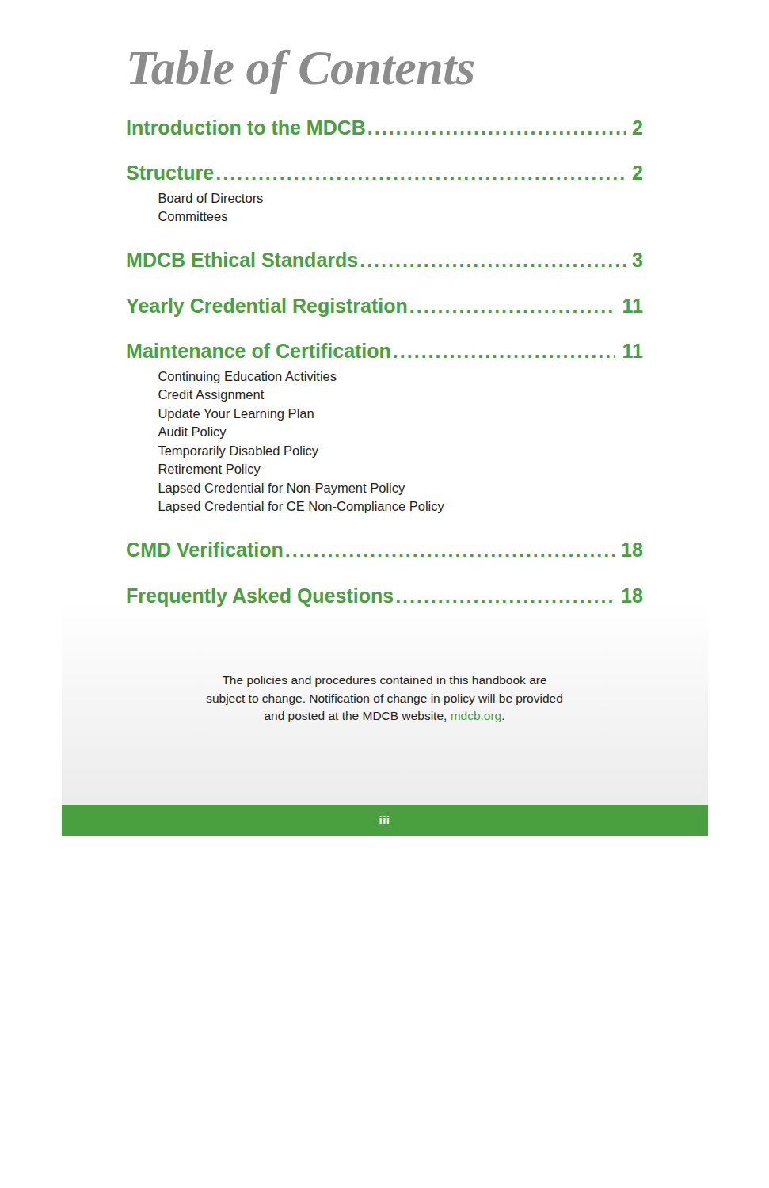Table of Contents
Introduction to the MDCB ....................................... 2
Structure ................................................................. 2
Board of Directors
Committees
MDCB Ethical Standards .......................................... 3
Yearly Credential Registration .................................. 11
Maintenance of Certification .................................... 11
Continuing Education Activities
Credit Assignment
Update Your Learning Plan
Audit Policy
Temporarily Disabled Policy
Retirement Policy
Lapsed Credential for Non-Payment Policy
Lapsed Credential for CE Non-Compliance Policy
CMD Verification .................................................... 18
Frequently Asked Questions ..................................... 18
The policies and procedures contained in this handbook are
subject to change. Notification of change in policy will be provided
and posted at the MDCB website, mdcb.org.
iii